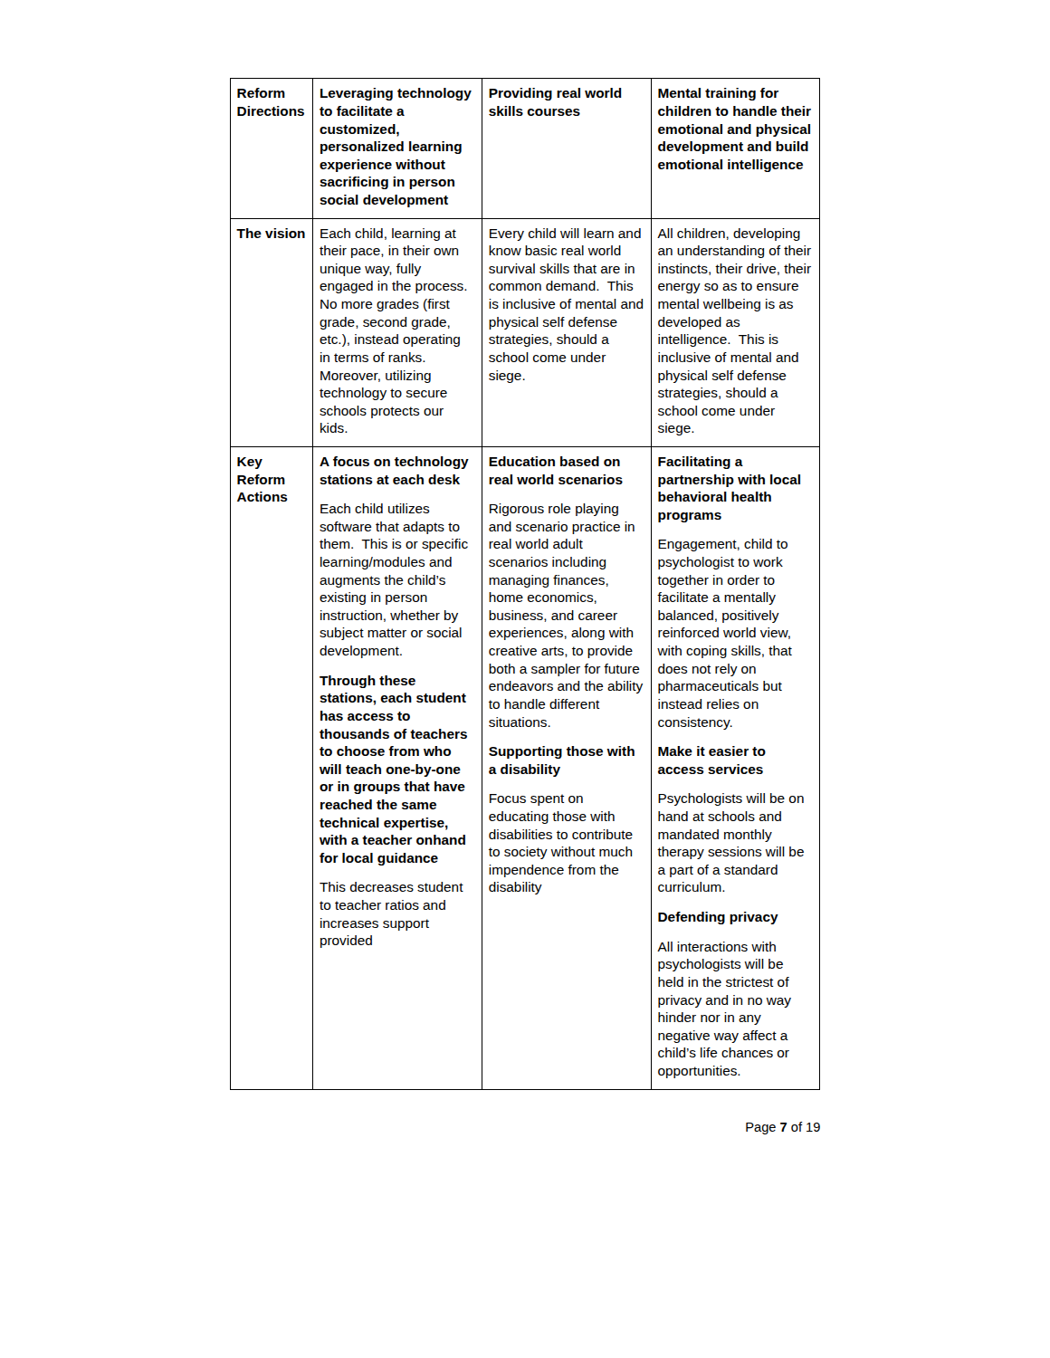| Reform Directions | Leveraging technology to facilitate a customized, personalized learning experience without sacrificing in person social development | Providing real world skills courses | Mental training for children to handle their emotional and physical development and build emotional intelligence |
| The vision | Each child, learning at their pace, in their own unique way, fully engaged in the process. No more grades (first grade, second grade, etc.), instead operating in terms of ranks. Moreover, utilizing technology to secure schools protects our kids. | Every child will learn and know basic real world survival skills that are in common demand. This is inclusive of mental and physical self defense strategies, should a school come under siege. | All children, developing an understanding of their instincts, their drive, their energy so as to ensure mental wellbeing is as developed as intelligence. This is inclusive of mental and physical self defense strategies, should a school come under siege. |
| Key Reform Actions | A focus on technology stations at each desk Each child utilizes software that adapts to them. This is or specific learning/modules and augments the child’s existing in person instruction, whether by subject matter or social development. Through these stations, each student has access to thousands of teachers to choose from who will teach one-by-one or in groups that have reached the same technical expertise, with a teacher onhand for local guidance This decreases student to teacher ratios and increases support provided | Education based on real world scenarios Rigorous role playing and scenario practice in real world adult scenarios including managing finances, home economics, business, and career experiences, along with creative arts, to provide both a sampler for future endeavors and the ability to handle different situations. Supporting those with a disability Focus spent on educating those with disabilities to contribute to society without much impendence from the disability | Facilitating a partnership with local behavioral health programs Engagement, child to psychologist to work together in order to facilitate a mentally balanced, positively reinforced world view, with coping skills, that does not rely on pharmaceuticals but instead relies on consistency. Make it easier to access services Psychologists will be on hand at schools and mandated monthly therapy sessions will be a part of a standard curriculum. Defending privacy All interactions with psychologists will be held in the strictest of privacy and in no way hinder nor in any negative way affect a child’s life chances or opportunities. |
Page 7 of 19